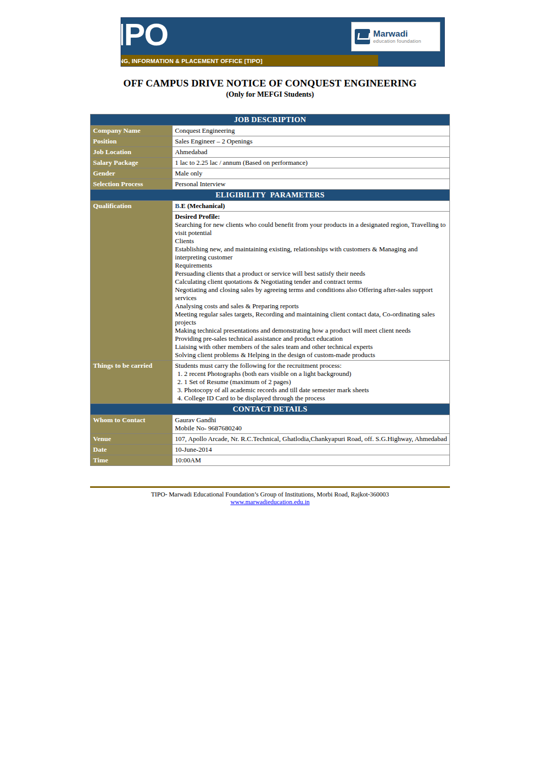TIPO
TRAINING, INFORMATION & PLACEMENT OFFICE [TIPO]
Marwadi
education foundation
OFF CAMPUS DRIVE NOTICE OF CONQUEST ENGINEERING
(Only for MEFGI Students)
| JOB DESCRIPTION |
| Company Name | Conquest Engineering |
| Position | Sales Engineer – 2 Openings |
| Job Location | Ahmedabad |
| Salary Package | 1 lac to 2.25 lac / annum (Based on performance) |
| Gender | Male only |
| Selection Process | Personal Interview |
| ELIGIBILITY PARAMETERS |
| Qualification | B. E (Mechanical) |
| Desired Profile: Searching for new clients who could benefit from your products in a designated region, Travelling to visit potential Clients Establishing new, and maintaining existing, relationships with customers & Managing and interpreting customer Requirements Persuading clients that a product or service will best satisfy their needs Calculating client quotations & Negotiating tender and contract terms Negotiating and closing sales by agreeing terms and conditions also Offering after-sales support services Analysing costs and sales & Preparing reports Meeting regular sales targets, Recording and maintaining client contact data, Co-ordinating sales projects Making technical presentations and demonstrating how a product will meet client needs Providing pre-sales technical assistance and product education Liaising with other members of the sales team and other technical experts Solving client problems & Helping in the design of custom-made products |
| Things to be carried | Students must carry the following for the recruitment process: 2 recent Photographs (both ears visible on a light background) 1 Set of Resume (maximum of 2 pages) Photocopy of all academic records and till date semester mark sheets College ID Card to be displayed through the process |
| CONTACT DETAILS |
| Whom to Contact | Gaurav Gandhi Mobile No- 9687680240 |
| Venue | 107, Apollo Arcade, Nr. R.C.Technical, Ghatlodia,Chankyapuri Road, off. S.G.Highway, Ahmedabad |
| Date | 10-June-2014 |
| Time | 10:00AM |
TIPO- Marwadi Educational Foundation’s Group of Institutions, Morbi Road, Rajkot-360003
www.marwadieducation.edu.in